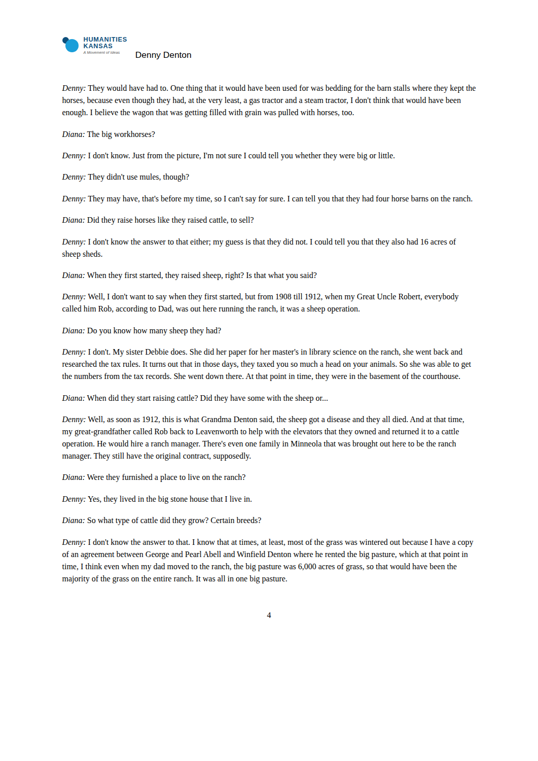HUMANITIES KANSAS A Movement of Ideas
Denny Denton
Denny: They would have had to. One thing that it would have been used for was bedding for the barn stalls where they kept the horses, because even though they had, at the very least, a gas tractor and a steam tractor, I don't think that would have been enough. I believe the wagon that was getting filled with grain was pulled with horses, too.
Diana: The big workhorses?
Denny: I don't know. Just from the picture, I'm not sure I could tell you whether they were big or little.
Denny: They didn't use mules, though?
Denny: They may have, that's before my time, so I can't say for sure. I can tell you that they had four horse barns on the ranch.
Diana: Did they raise horses like they raised cattle, to sell?
Denny: I don't know the answer to that either; my guess is that they did not. I could tell you that they also had 16 acres of sheep sheds.
Diana: When they first started, they raised sheep, right? Is that what you said?
Denny: Well, I don't want to say when they first started, but from 1908 till 1912, when my Great Uncle Robert, everybody called him Rob, according to Dad, was out here running the ranch, it was a sheep operation.
Diana: Do you know how many sheep they had?
Denny: I don't. My sister Debbie does. She did her paper for her master's in library science on the ranch, she went back and researched the tax rules. It turns out that in those days, they taxed you so much a head on your animals. So she was able to get the numbers from the tax records. She went down there. At that point in time, they were in the basement of the courthouse.
Diana: When did they start raising cattle? Did they have some with the sheep or...
Denny: Well, as soon as 1912, this is what Grandma Denton said, the sheep got a disease and they all died. And at that time, my great-grandfather called Rob back to Leavenworth to help with the elevators that they owned and returned it to a cattle operation. He would hire a ranch manager. There's even one family in Minneola that was brought out here to be the ranch manager. They still have the original contract, supposedly.
Diana: Were they furnished a place to live on the ranch?
Denny: Yes, they lived in the big stone house that I live in.
Diana: So what type of cattle did they grow? Certain breeds?
Denny: I don't know the answer to that. I know that at times, at least, most of the grass was wintered out because I have a copy of an agreement between George and Pearl Abell and Winfield Denton where he rented the big pasture, which at that point in time, I think even when my dad moved to the ranch, the big pasture was 6,000 acres of grass, so that would have been the majority of the grass on the entire ranch. It was all in one big pasture.
4